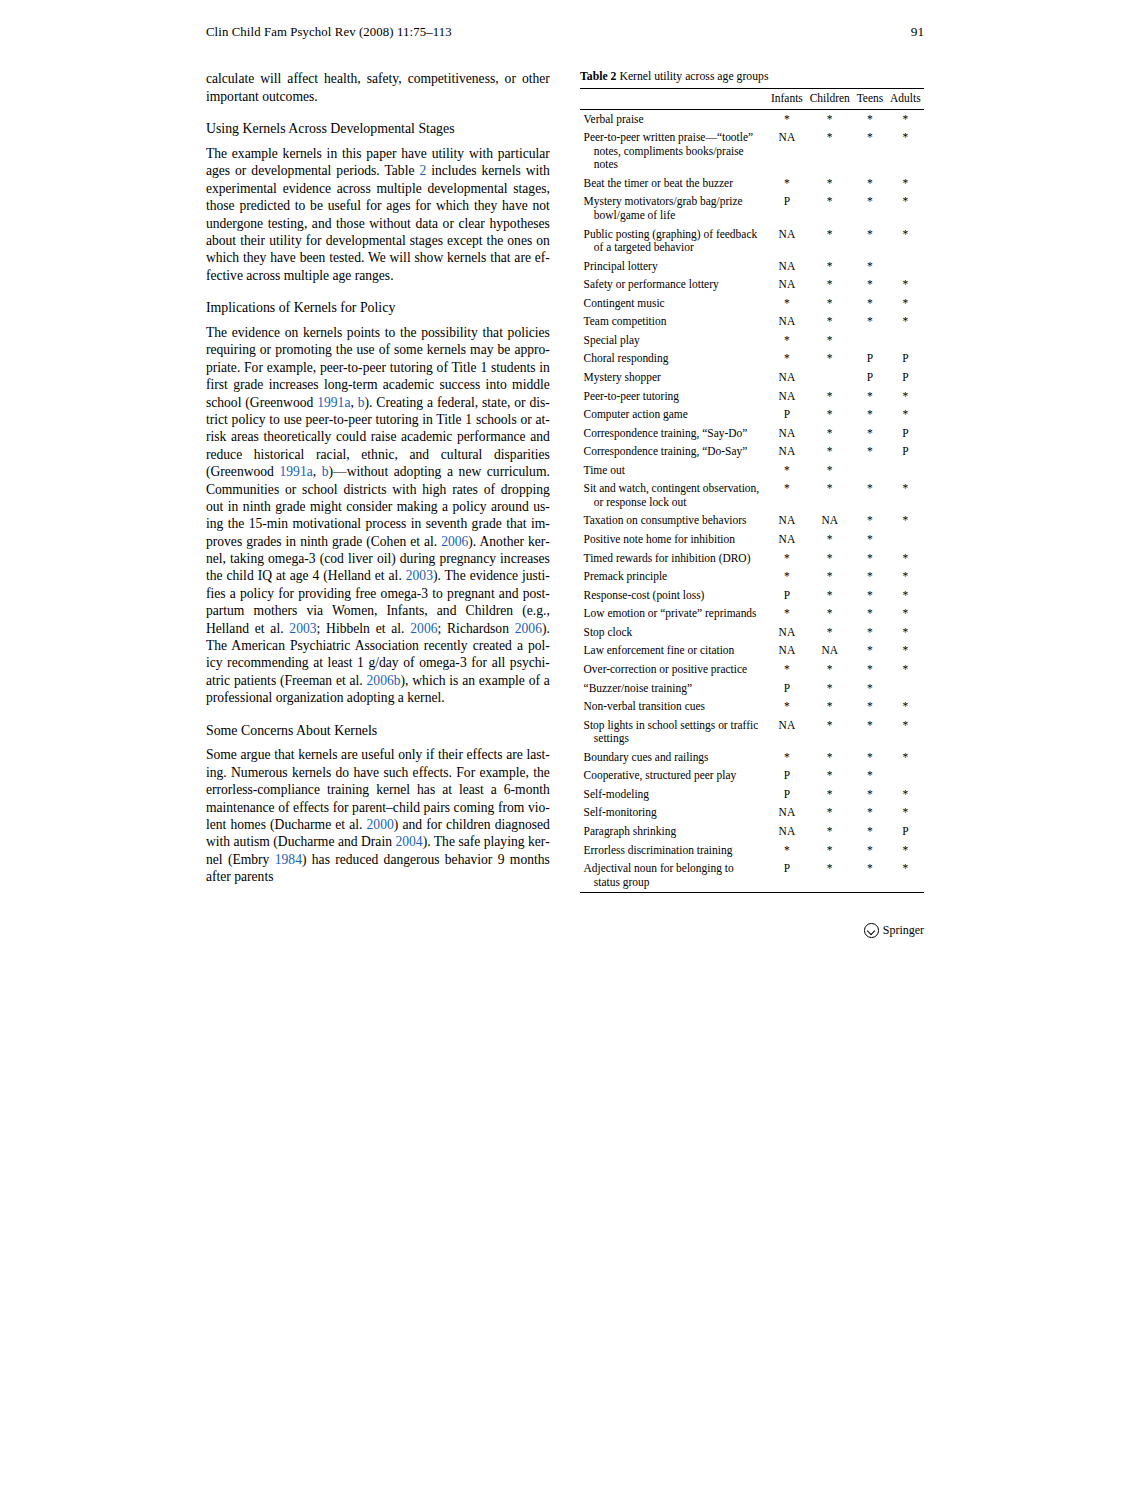Clin Child Fam Psychol Rev (2008) 11:75–113
91
calculate will affect health, safety, competitiveness, or other important outcomes.
Using Kernels Across Developmental Stages
The example kernels in this paper have utility with particular ages or developmental periods. Table 2 includes kernels with experimental evidence across multiple developmental stages, those predicted to be useful for ages for which they have not undergone testing, and those without data or clear hypotheses about their utility for developmental stages except the ones on which they have been tested. We will show kernels that are effective across multiple age ranges.
Implications of Kernels for Policy
The evidence on kernels points to the possibility that policies requiring or promoting the use of some kernels may be appropriate. For example, peer-to-peer tutoring of Title 1 students in first grade increases long-term academic success into middle school (Greenwood 1991a, b). Creating a federal, state, or district policy to use peer-to-peer tutoring in Title 1 schools or at-risk areas theoretically could raise academic performance and reduce historical racial, ethnic, and cultural disparities (Greenwood 1991a, b)—without adopting a new curriculum. Communities or school districts with high rates of dropping out in ninth grade might consider making a policy around using the 15-min motivational process in seventh grade that improves grades in ninth grade (Cohen et al. 2006). Another kernel, taking omega-3 (cod liver oil) during pregnancy increases the child IQ at age 4 (Helland et al. 2003). The evidence justifies a policy for providing free omega-3 to pregnant and post-partum mothers via Women, Infants, and Children (e.g., Helland et al. 2003; Hibbeln et al. 2006; Richardson 2006). The American Psychiatric Association recently created a policy recommending at least 1 g/day of omega-3 for all psychiatric patients (Freeman et al. 2006b), which is an example of a professional organization adopting a kernel.
Some Concerns About Kernels
Some argue that kernels are useful only if their effects are lasting. Numerous kernels do have such effects. For example, the errorless-compliance training kernel has at least a 6-month maintenance of effects for parent–child pairs coming from violent homes (Ducharme et al. 2000) and for children diagnosed with autism (Ducharme and Drain 2004). The safe playing kernel (Embry 1984) has reduced dangerous behavior 9 months after parents
Table 2 Kernel utility across age groups
| | Infants | Children | Teens | Adults |
| --- | --- | --- | --- | --- |
| Verbal praise | * | * | * | * |
| Peer-to-peer written praise—“tootle” notes, compliments books/praise notes | NA | * | * | * |
| Beat the timer or beat the buzzer | * | * | * | * |
| Mystery motivators/grab bag/prize bowl/game of life | P | * | * | * |
| Public posting (graphing) of feedback of a targeted behavior | NA | * | * | * |
| Principal lottery | NA | * | * | |
| Safety or performance lottery | NA | * | * | * |
| Contingent music | * | * | * | * |
| Team competition | NA | * | * | * |
| Special play | * | * | | |
| Choral responding | * | * | P | P |
| Mystery shopper | NA | | P | P |
| Peer-to-peer tutoring | NA | * | * | * |
| Computer action game | P | * | * | * |
| Correspondence training, “Say-Do” | NA | * | * | P |
| Correspondence training, “Do-Say” | NA | * | * | P |
| Time out | * | * | | |
| Sit and watch, contingent observation, or response lock out | * | * | * | * |
| Taxation on consumptive behaviors | NA | NA | * | * |
| Positive note home for inhibition | NA | * | * | |
| Timed rewards for inhibition (DRO) | * | * | * | * |
| Premack principle | * | * | * | * |
| Response-cost (point loss) | P | * | * | * |
| Low emotion or “private” reprimands | * | * | * | * |
| Stop clock | NA | * | * | * |
| Law enforcement fine or citation | NA | NA | * | * |
| Over-correction or positive practice | * | * | * | * |
| “Buzzer/noise training” | P | * | * | |
| Non-verbal transition cues | * | * | * | * |
| Stop lights in school settings or traffic settings | NA | * | * | * |
| Boundary cues and railings | * | * | * | * |
| Cooperative, structured peer play | P | * | * | |
| Self-modeling | P | * | * | * |
| Self-monitoring | NA | * | * | * |
| Paragraph shrinking | NA | * | * | P |
| Errorless discrimination training | * | * | * | * |
| Adjectival noun for belonging to status group | P | * | * | * |
Springer